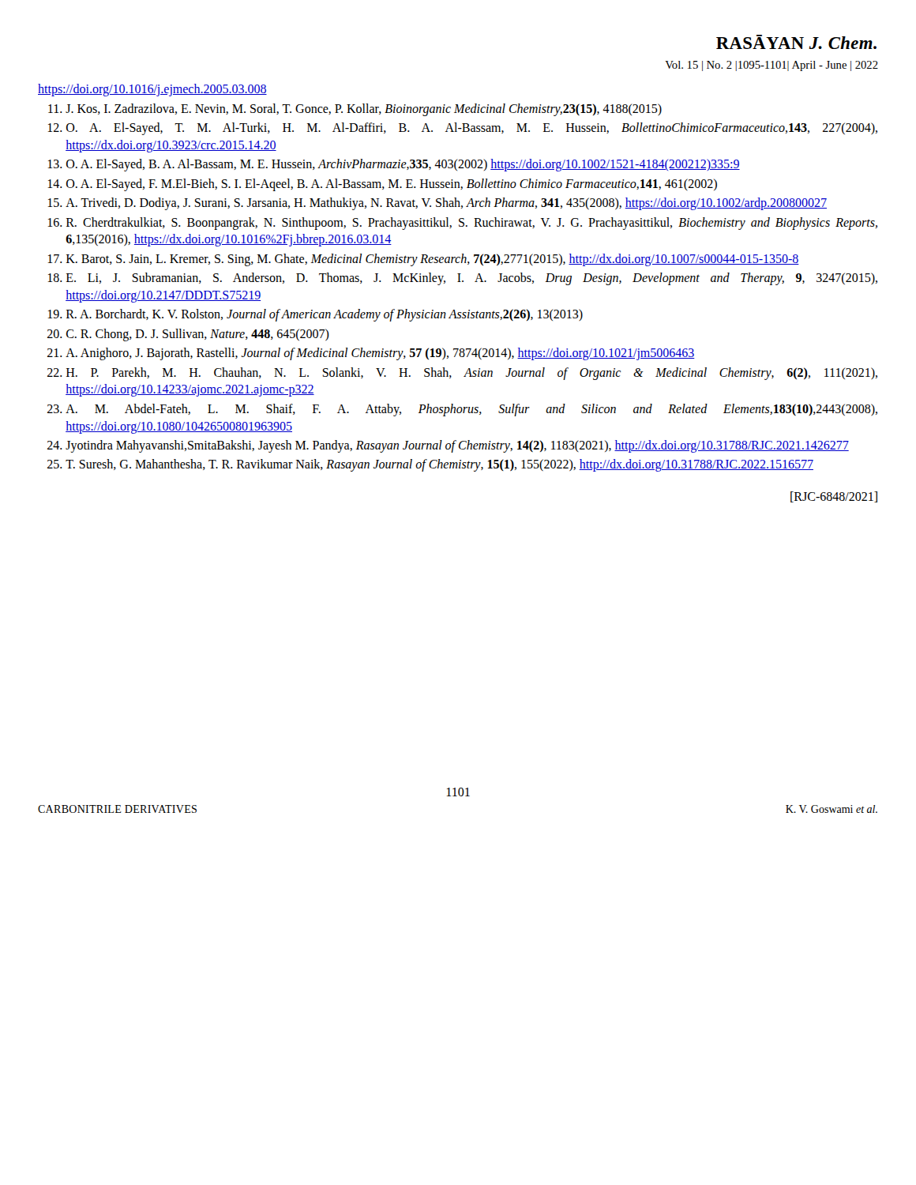RASĀYAN J. Chem.
Vol. 15 | No. 2 |1095-1101| April - June | 2022
https://doi.org/10.1016/j.ejmech.2005.03.008
J. Kos, I. Zadrazilova, E. Nevin, M. Soral, T. Gonce, P. Kollar, Bioinorganic Medicinal Chemistry, 23(15), 4188(2015)
O. A. El-Sayed, T. M. Al-Turki, H. M. Al-Daffiri, B. A. Al-Bassam, M. E. Hussein, BollettinoChimicoFarmaceutico,143, 227(2004), https://dx.doi.org/10.3923/crc.2015.14.20
O. A. El-Sayed, B. A. Al-Bassam, M. E. Hussein, ArchivPharmazie,335, 403(2002) https://doi.org/10.1002/1521-4184(200212)335:9
O. A. El-Sayed, F. M.El-Bieh, S. I. El-Aqeel, B. A. Al-Bassam, M. E. Hussein, Bollettino Chimico Farmaceutico,141, 461(2002)
A. Trivedi, D. Dodiya, J. Surani, S. Jarsania, H. Mathukiya, N. Ravat, V. Shah, Arch Pharma, 341, 435(2008), https://doi.org/10.1002/ardp.200800027
R. Cherdtrakulkiat, S. Boonpangrak, N. Sinthupoom, S. Prachayasittikul, S. Ruchirawat, V. J. G. Prachayasittikul, Biochemistry and Biophysics Reports, 6,135(2016), https://dx.doi.org/10.1016%2Fj.bbrep.2016.03.014
K. Barot, S. Jain, L. Kremer, S. Sing, M. Ghate, Medicinal Chemistry Research, 7(24),2771(2015), http://dx.doi.org/10.1007/s00044-015-1350-8
E. Li, J. Subramanian, S. Anderson, D. Thomas, J. McKinley, I. A. Jacobs, Drug Design, Development and Therapy, 9, 3247(2015), https://doi.org/10.2147/DDDT.S75219
R. A. Borchardt, K. V. Rolston, Journal of American Academy of Physician Assistants,2(26), 13(2013)
C. R. Chong, D. J. Sullivan, Nature, 448, 645(2007)
A. Anighoro, J. Bajorath, Rastelli, Journal of Medicinal Chemistry, 57 (19), 7874(2014), https://doi.org/10.1021/jm5006463
H. P. Parekh, M. H. Chauhan, N. L. Solanki, V. H. Shah, Asian Journal of Organic & Medicinal Chemistry, 6(2), 111(2021), https://doi.org/10.14233/ajomc.2021.ajomc-p322
A. M. Abdel-Fateh, L. M. Shaif, F. A. Attaby, Phosphorus, Sulfur and Silicon and Related Elements, 183(10),2443(2008), https://doi.org/10.1080/10426500801963905
Jyotindra Mahyavanshi,SmitaBakshi, Jayesh M. Pandya, Rasayan Journal of Chemistry, 14(2), 1183(2021), http://dx.doi.org/10.31788/RJC.2021.1426277
T. Suresh, G. Mahanthesha, T. R. Ravikumar Naik, Rasayan Journal of Chemistry, 15(1), 155(2022), http://dx.doi.org/10.31788/RJC.2022.1516577
[RJC-6848/2021]
1101
CARBONITRILE DERIVATIVES
K. V. Goswami et al.